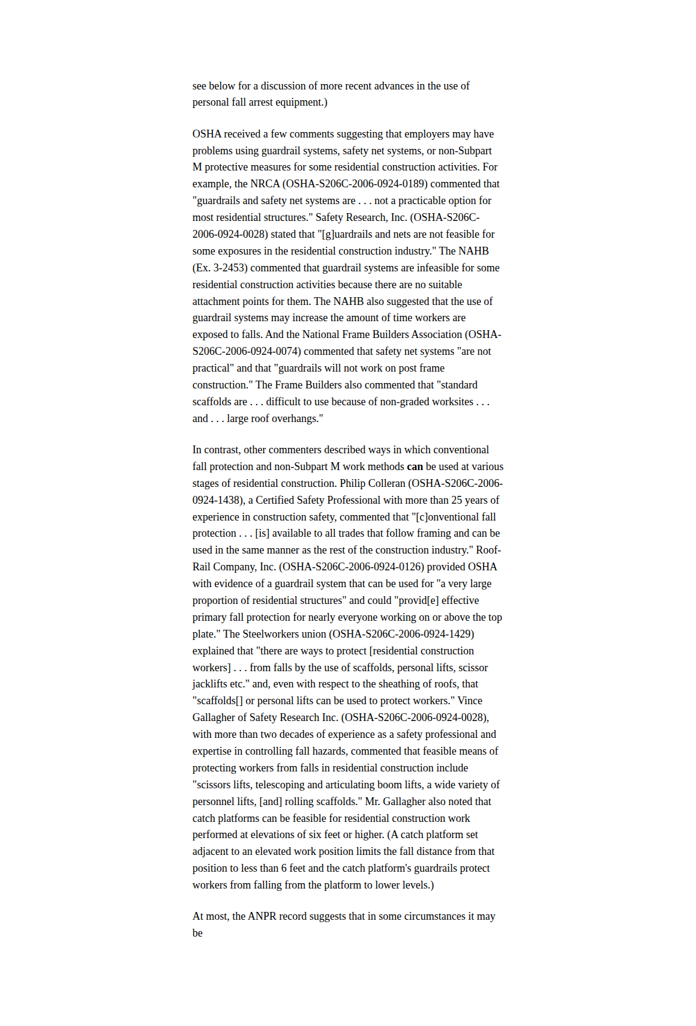see below for a discussion of more recent advances in the use of personal fall arrest equipment.)
OSHA received a few comments suggesting that employers may have problems using guardrail systems, safety net systems, or non-Subpart M protective measures for some residential construction activities. For example, the NRCA (OSHA-S206C-2006-0924-0189) commented that "guardrails and safety net systems are . . . not a practicable option for most residential structures." Safety Research, Inc. (OSHA-S206C-2006-0924-0028) stated that "[g]uardrails and nets are not feasible for some exposures in the residential construction industry." The NAHB (Ex. 3-2453) commented that guardrail systems are infeasible for some residential construction activities because there are no suitable attachment points for them. The NAHB also suggested that the use of guardrail systems may increase the amount of time workers are exposed to falls. And the National Frame Builders Association (OSHA-S206C-2006-0924-0074) commented that safety net systems "are not practical" and that "guardrails will not work on post frame construction." The Frame Builders also commented that "standard scaffolds are . . . difficult to use because of non-graded worksites . . . and . . . large roof overhangs."
In contrast, other commenters described ways in which conventional fall protection and non-Subpart M work methods can be used at various stages of residential construction. Philip Colleran (OSHA-S206C-2006-0924-1438), a Certified Safety Professional with more than 25 years of experience in construction safety, commented that "[c]onventional fall protection . . . [is] available to all trades that follow framing and can be used in the same manner as the rest of the construction industry." Roof-Rail Company, Inc. (OSHA-S206C-2006-0924-0126) provided OSHA with evidence of a guardrail system that can be used for "a very large proportion of residential structures" and could "provid[e] effective primary fall protection for nearly everyone working on or above the top plate." The Steelworkers union (OSHA-S206C-2006-0924-1429) explained that "there are ways to protect [residential construction workers] . . . from falls by the use of scaffolds, personal lifts, scissor jacklifts etc." and, even with respect to the sheathing of roofs, that "scaffolds[] or personal lifts can be used to protect workers." Vince Gallagher of Safety Research Inc. (OSHA-S206C-2006-0924-0028), with more than two decades of experience as a safety professional and expertise in controlling fall hazards, commented that feasible means of protecting workers from falls in residential construction include "scissors lifts, telescoping and articulating boom lifts, a wide variety of personnel lifts, [and] rolling scaffolds." Mr. Gallagher also noted that catch platforms can be feasible for residential construction work performed at elevations of six feet or higher. (A catch platform set adjacent to an elevated work position limits the fall distance from that position to less than 6 feet and the catch platform's guardrails protect workers from falling from the platform to lower levels.)
At most, the ANPR record suggests that in some circumstances it may be